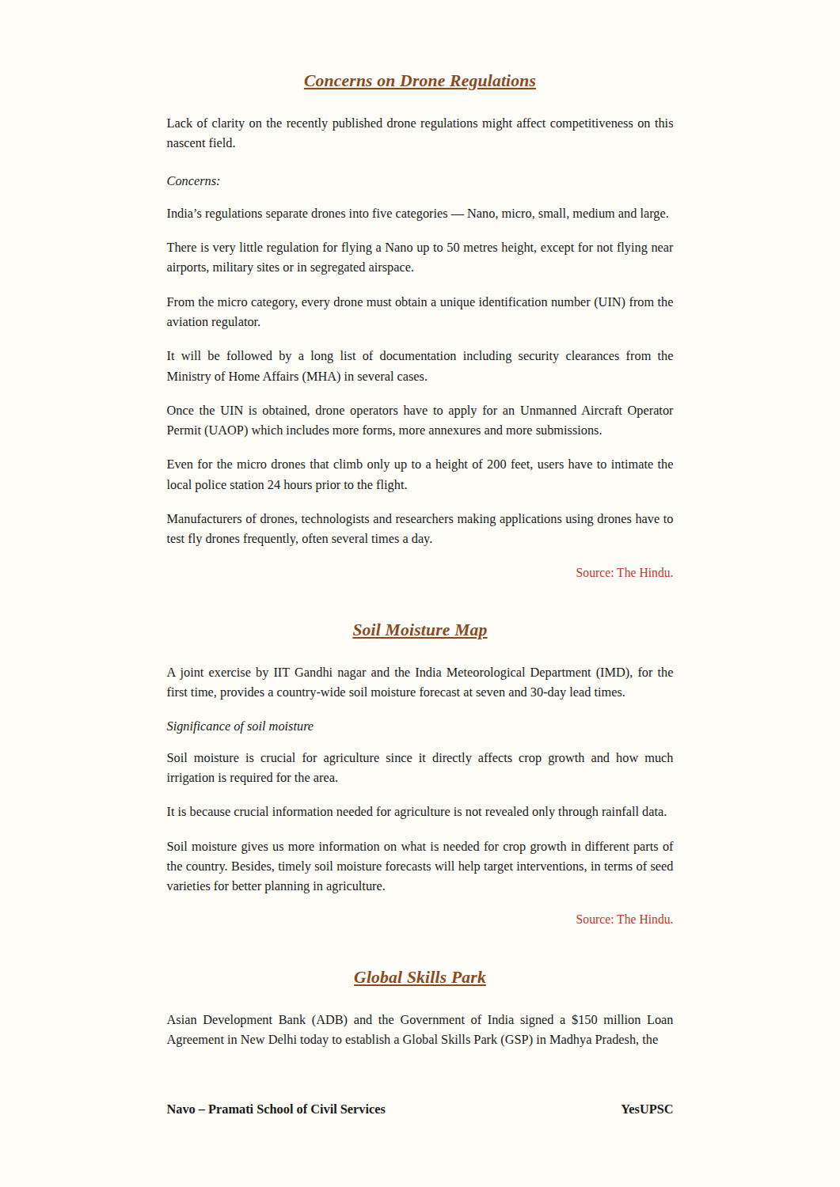Concerns on Drone Regulations
Lack of clarity on the recently published drone regulations might affect competitiveness on this nascent field.
Concerns:
India’s regulations separate drones into five categories — Nano, micro, small, medium and large.
There is very little regulation for flying a Nano up to 50 metres height, except for not flying near airports, military sites or in segregated airspace.
From the micro category, every drone must obtain a unique identification number (UIN) from the aviation regulator.
It will be followed by a long list of documentation including security clearances from the Ministry of Home Affairs (MHA) in several cases.
Once the UIN is obtained, drone operators have to apply for an Unmanned Aircraft Operator Permit (UAOP) which includes more forms, more annexures and more submissions.
Even for the micro drones that climb only up to a height of 200 feet, users have to intimate the local police station 24 hours prior to the flight.
Manufacturers of drones, technologists and researchers making applications using drones have to test fly drones frequently, often several times a day.
Source: The Hindu.
Soil Moisture Map
A joint exercise by IIT Gandhi nagar and the India Meteorological Department (IMD), for the first time, provides a country-wide soil moisture forecast at seven and 30-day lead times.
Significance of soil moisture
Soil moisture is crucial for agriculture since it directly affects crop growth and how much irrigation is required for the area.
It is because crucial information needed for agriculture is not revealed only through rainfall data.
Soil moisture gives us more information on what is needed for crop growth in different parts of the country. Besides, timely soil moisture forecasts will help target interventions, in terms of seed varieties for better planning in agriculture.
Source: The Hindu.
Global Skills Park
Asian Development Bank (ADB) and the Government of India signed a $150 million Loan Agreement in New Delhi today to establish a Global Skills Park (GSP) in Madhya Pradesh, the
Navo – Pramati School of Civil Services YesUPSC